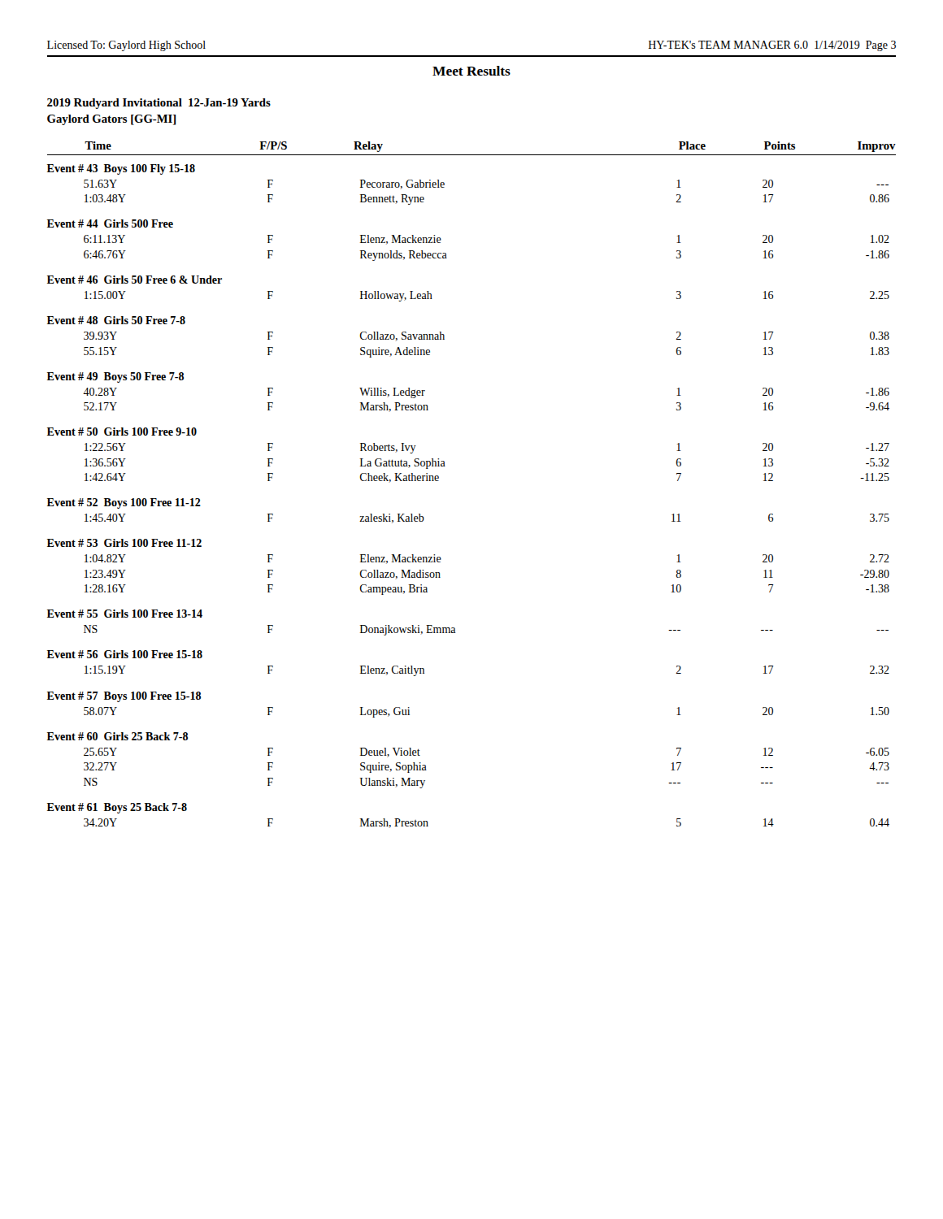Licensed To: Gaylord High School HY-TEK's TEAM MANAGER 6.0 1/14/2019 Page 3
Meet Results
2019 Rudyard Invitational 12-Jan-19 Yards
Gaylord Gators [GG-MI]
| Time | F/P/S | Relay | Place | Points | Improv |
| --- | --- | --- | --- | --- | --- |
| Event # 43 Boys 100 Fly 15-18 |
| 51.63Y | F | Pecoraro, Gabriele | 1 | 20 | --- |
| 1:03.48Y | F | Bennett, Ryne | 2 | 17 | 0.86 |
| Event # 44 Girls 500 Free |
| 6:11.13Y | F | Elenz, Mackenzie | 1 | 20 | 1.02 |
| 6:46.76Y | F | Reynolds, Rebecca | 3 | 16 | -1.86 |
| Event # 46 Girls 50 Free 6 & Under |
| 1:15.00Y | F | Holloway, Leah | 3 | 16 | 2.25 |
| Event # 48 Girls 50 Free 7-8 |
| 39.93Y | F | Collazo, Savannah | 2 | 17 | 0.38 |
| 55.15Y | F | Squire, Adeline | 6 | 13 | 1.83 |
| Event # 49 Boys 50 Free 7-8 |
| 40.28Y | F | Willis, Ledger | 1 | 20 | -1.86 |
| 52.17Y | F | Marsh, Preston | 3 | 16 | -9.64 |
| Event # 50 Girls 100 Free 9-10 |
| 1:22.56Y | F | Roberts, Ivy | 1 | 20 | -1.27 |
| 1:36.56Y | F | La Gattuta, Sophia | 6 | 13 | -5.32 |
| 1:42.64Y | F | Cheek, Katherine | 7 | 12 | -11.25 |
| Event # 52 Boys 100 Free 11-12 |
| 1:45.40Y | F | zaleski, Kaleb | 11 | 6 | 3.75 |
| Event # 53 Girls 100 Free 11-12 |
| 1:04.82Y | F | Elenz, Mackenzie | 1 | 20 | 2.72 |
| 1:23.49Y | F | Collazo, Madison | 8 | 11 | -29.80 |
| 1:28.16Y | F | Campeau, Bria | 10 | 7 | -1.38 |
| Event # 55 Girls 100 Free 13-14 |
| NS | F | Donajkowski, Emma | --- | --- | --- |
| Event # 56 Girls 100 Free 15-18 |
| 1:15.19Y | F | Elenz, Caitlyn | 2 | 17 | 2.32 |
| Event # 57 Boys 100 Free 15-18 |
| 58.07Y | F | Lopes, Gui | 1 | 20 | 1.50 |
| Event # 60 Girls 25 Back 7-8 |
| 25.65Y | F | Deuel, Violet | 7 | 12 | -6.05 |
| 32.27Y | F | Squire, Sophia | 17 | --- | 4.73 |
| NS | F | Ulanski, Mary | --- | --- | --- |
| Event # 61 Boys 25 Back 7-8 |
| 34.20Y | F | Marsh, Preston | 5 | 14 | 0.44 |